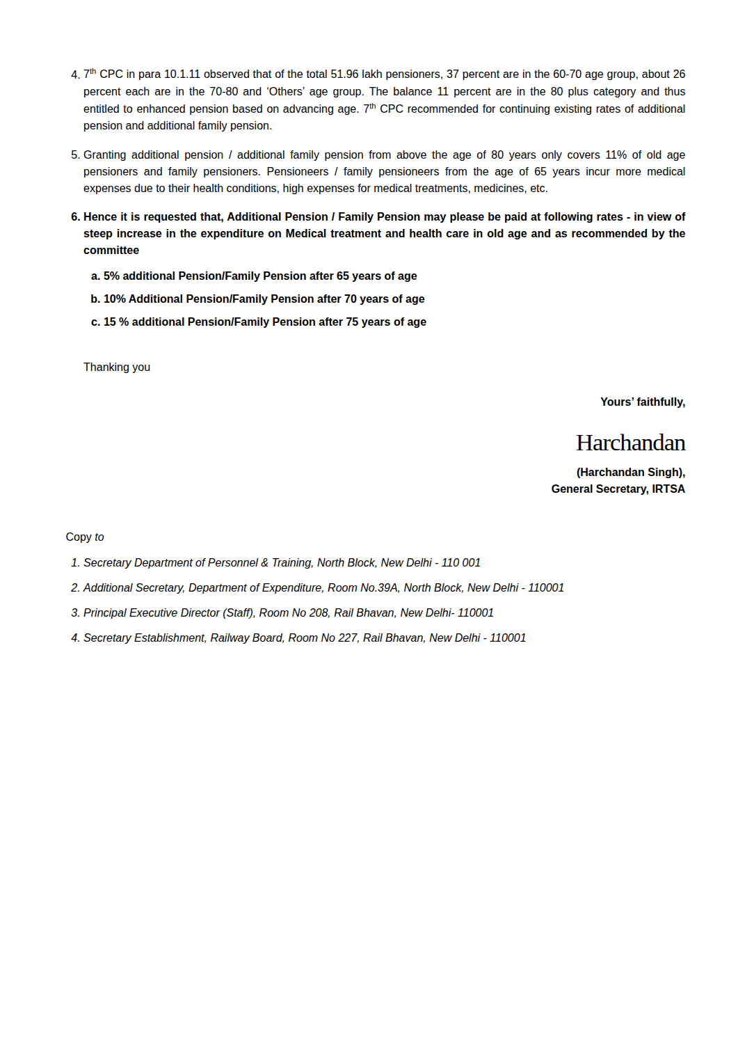7th CPC in para 10.1.11 observed that of the total 51.96 lakh pensioners, 37 percent are in the 60-70 age group, about 26 percent each are in the 70-80 and ‘Others’ age group. The balance 11 percent are in the 80 plus category and thus entitled to enhanced pension based on advancing age. 7th CPC recommended for continuing existing rates of additional pension and additional family pension.
Granting additional pension / additional family pension from above the age of 80 years only covers 11% of old age pensioners and family pensioners. Pensioneers / family pensioneers from the age of 65 years incur more medical expenses due to their health conditions, high expenses for medical treatments, medicines, etc.
Hence it is requested that, Additional Pension / Family Pension may please be paid at following rates - in view of steep increase in the expenditure on Medical treatment and health care in old age and as recommended by the committee
5% additional Pension/Family Pension after 65 years of age
10% Additional Pension/Family Pension after 70 years of age
15 % additional Pension/Family Pension after 75 years of age
Thanking you
Yours’ faithfully,
Harchandan
(Harchandan Singh),
General Secretary, IRTSA
Copy to
Secretary Department of Personnel & Training, North Block, New Delhi - 110 001
Additional Secretary, Department of Expenditure, Room No.39A, North Block, New Delhi - 110001
Principal Executive Director (Staff), Room No 208, Rail Bhavan, New Delhi- 110001
Secretary Establishment, Railway Board, Room No 227, Rail Bhavan, New Delhi - 110001